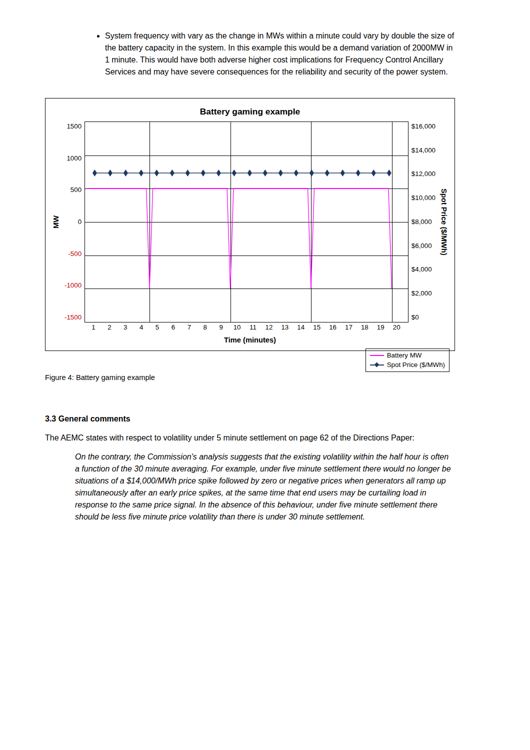System frequency with vary as the change in MWs within a minute could vary by double the size of the battery capacity in the system. In this example this would be a demand variation of 2000MW in 1 minute. This would have both adverse higher cost implications for Frequency Control Ancillary Services and may have severe consequences for the reliability and security of the power system.
Battery gaming example
MW
1500
1000
500
0
-500
-1000
-1500
$16,000
$14,000
$12,000
$10,000
$8,000
$6,000
$4,000
$2,000
$0
Spot Price ($/MWh)
1
2
3
4
5
6
7
8
9
10
11
12
13
14
15
16
17
18
19
20
Time (minutes)
Battery MW
Spot Price ($/MWh)
Figure 4: Battery gaming example
3.3 General comments
The AEMC states with respect to volatility under 5 minute settlement on page 62 of the Directions Paper:
On the contrary, the Commission's analysis suggests that the existing volatility within the half hour is often a function of the 30 minute averaging. For example, under five minute settlement there would no longer be situations of a $14,000/MWh price spike followed by zero or negative prices when generators all ramp up simultaneously after an early price spikes, at the same time that end users may be curtailing load in response to the same price signal. In the absence of this behaviour, under five minute settlement there should be less five minute price volatility than there is under 30 minute settlement.